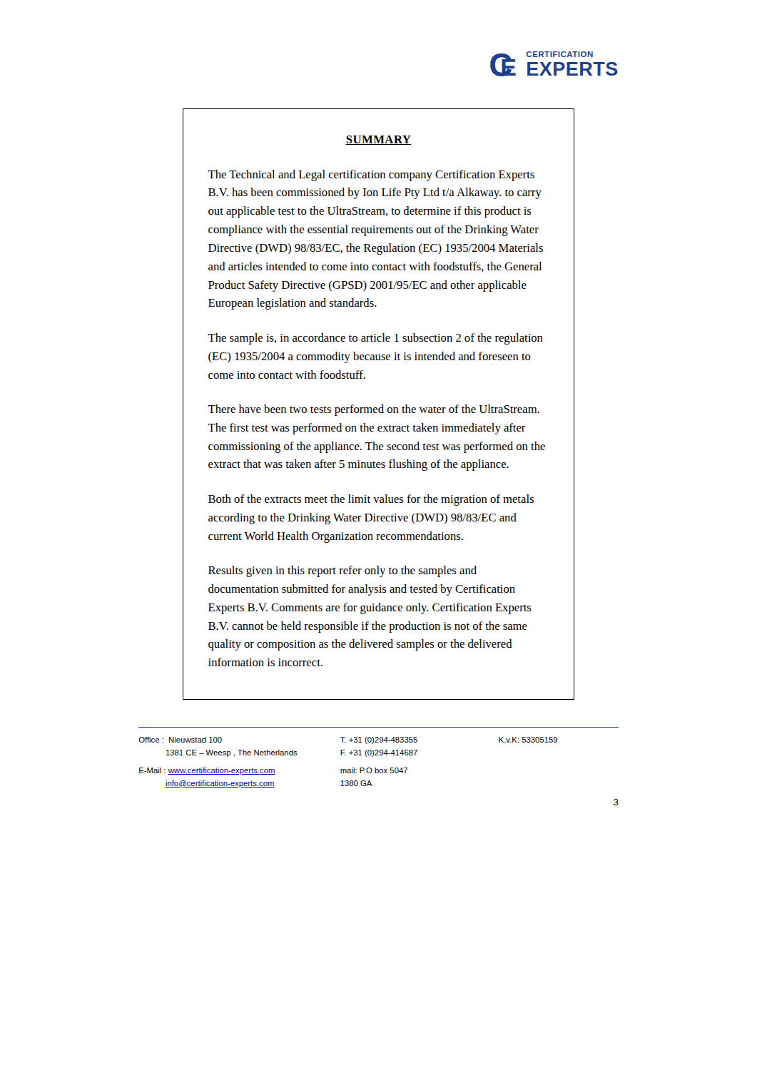C E
CERTIFICATION
EXPERTS
SUMMARY
The Technical and Legal certification company Certification Experts B.V. has been commissioned by Ion Life Pty Ltd t/a Alkaway. to carry out applicable test to the UltraStream, to determine if this product is compliance with the essential requirements out of the Drinking Water Directive (DWD) 98/83/EC, the Regulation (EC) 1935/2004 Materials and articles intended to come into contact with foodstuffs, the General Product Safety Directive (GPSD) 2001/95/EC and other applicable European legislation and standards.
The sample is, in accordance to article 1 subsection 2 of the regulation (EC) 1935/2004 a commodity because it is intended and foreseen to come into contact with foodstuff.
There have been two tests performed on the water of the UltraStream. The first test was performed on the extract taken immediately after commissioning of the appliance. The second test was performed on the extract that was taken after 5 minutes flushing of the appliance.
Both of the extracts meet the limit values for the migration of metals according to the Drinking Water Directive (DWD) 98/83/EC and current World Health Organization recommendations.
Results given in this report refer only to the samples and documentation submitted for analysis and tested by Certification Experts B.V. Comments are for guidance only. Certification Experts B.V. cannot be held responsible if the production is not of the same quality or composition as the delivered samples or the delivered information is incorrect.
| Office : Nieuwstad 100 | T. +31 (0)294-483355 | K.v.K: 53305159 |
| 1381 CE – Weesp , The Netherlands | F. +31 (0)294-414687 | |
| E-Mail : www.certification-experts.com | mail: P.O box 5047 | |
| info@certification-experts.com | 1380 GA | |
3